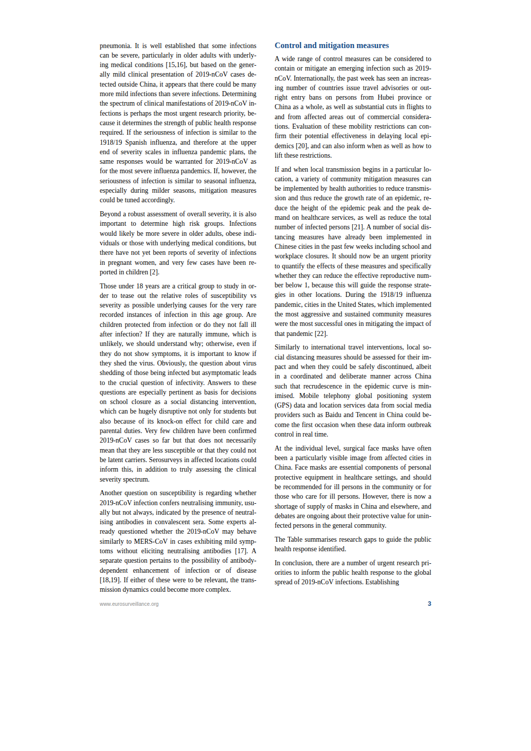pneumonia. It is well established that some infections can be severe, particularly in older adults with underlying medical conditions [15,16], but based on the generally mild clinical presentation of 2019-nCoV cases detected outside China, it appears that there could be many more mild infections than severe infections. Determining the spectrum of clinical manifestations of 2019-nCoV infections is perhaps the most urgent research priority, because it determines the strength of public health response required. If the seriousness of infection is similar to the 1918/19 Spanish influenza, and therefore at the upper end of severity scales in influenza pandemic plans, the same responses would be warranted for 2019-nCoV as for the most severe influenza pandemics. If, however, the seriousness of infection is similar to seasonal influenza, especially during milder seasons, mitigation measures could be tuned accordingly.
Beyond a robust assessment of overall severity, it is also important to determine high risk groups. Infections would likely be more severe in older adults, obese individuals or those with underlying medical conditions, but there have not yet been reports of severity of infections in pregnant women, and very few cases have been reported in children [2].
Those under 18 years are a critical group to study in order to tease out the relative roles of susceptibility vs severity as possible underlying causes for the very rare recorded instances of infection in this age group. Are children protected from infection or do they not fall ill after infection? If they are naturally immune, which is unlikely, we should understand why; otherwise, even if they do not show symptoms, it is important to know if they shed the virus. Obviously, the question about virus shedding of those being infected but asymptomatic leads to the crucial question of infectivity. Answers to these questions are especially pertinent as basis for decisions on school closure as a social distancing intervention, which can be hugely disruptive not only for students but also because of its knock-on effect for child care and parental duties. Very few children have been confirmed 2019-nCoV cases so far but that does not necessarily mean that they are less susceptible or that they could not be latent carriers. Serosurveys in affected locations could inform this, in addition to truly assessing the clinical severity spectrum.
Another question on susceptibility is regarding whether 2019-nCoV infection confers neutralising immunity, usually but not always, indicated by the presence of neutralising antibodies in convalescent sera. Some experts already questioned whether the 2019-nCoV may behave similarly to MERS-CoV in cases exhibiting mild symptoms without eliciting neutralising antibodies [17]. A separate question pertains to the possibility of antibody-dependent enhancement of infection or of disease [18,19]. If either of these were to be relevant, the transmission dynamics could become more complex.
Control and mitigation measures
A wide range of control measures can be considered to contain or mitigate an emerging infection such as 2019-nCoV. Internationally, the past week has seen an increasing number of countries issue travel advisories or outright entry bans on persons from Hubei province or China as a whole, as well as substantial cuts in flights to and from affected areas out of commercial considerations. Evaluation of these mobility restrictions can confirm their potential effectiveness in delaying local epidemics [20], and can also inform when as well as how to lift these restrictions.
If and when local transmission begins in a particular location, a variety of community mitigation measures can be implemented by health authorities to reduce transmission and thus reduce the growth rate of an epidemic, reduce the height of the epidemic peak and the peak demand on healthcare services, as well as reduce the total number of infected persons [21]. A number of social distancing measures have already been implemented in Chinese cities in the past few weeks including school and workplace closures. It should now be an urgent priority to quantify the effects of these measures and specifically whether they can reduce the effective reproductive number below 1, because this will guide the response strategies in other locations. During the 1918/19 influenza pandemic, cities in the United States, which implemented the most aggressive and sustained community measures were the most successful ones in mitigating the impact of that pandemic [22].
Similarly to international travel interventions, local social distancing measures should be assessed for their impact and when they could be safely discontinued, albeit in a coordinated and deliberate manner across China such that recrudescence in the epidemic curve is minimised. Mobile telephony global positioning system (GPS) data and location services data from social media providers such as Baidu and Tencent in China could become the first occasion when these data inform outbreak control in real time.
At the individual level, surgical face masks have often been a particularly visible image from affected cities in China. Face masks are essential components of personal protective equipment in healthcare settings, and should be recommended for ill persons in the community or for those who care for ill persons. However, there is now a shortage of supply of masks in China and elsewhere, and debates are ongoing about their protective value for uninfected persons in the general community.
The Table summarises research gaps to guide the public health response identified.
In conclusion, there are a number of urgent research priorities to inform the public health response to the global spread of 2019-nCoV infections. Establishing
www.eurosurveillance.org 3